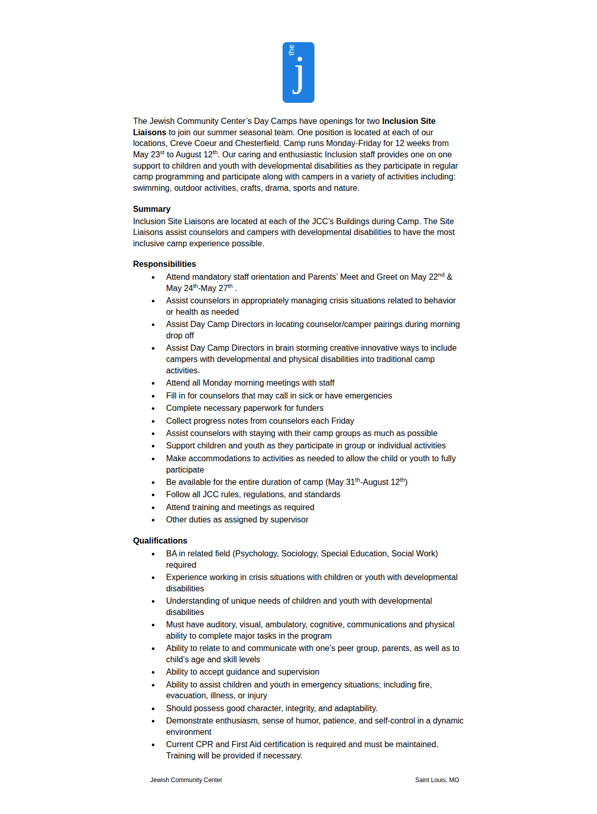the j
The Jewish Community Center’s Day Camps have openings for two Inclusion Site Liaisons to join our summer seasonal team. One position is located at each of our locations, Creve Coeur and Chesterfield. Camp runs Monday-Friday for 12 weeks from May 23st to August 12th. Our caring and enthusiastic Inclusion staff provides one on one support to children and youth with developmental disabilities as they participate in regular camp programming and participate along with campers in a variety of activities including: swimming, outdoor activities, crafts, drama, sports and nature.
Summary
Inclusion Site Liaisons are located at each of the JCC’s Buildings during Camp. The Site Liaisons assist counselors and campers with developmental disabilities to have the most inclusive camp experience possible.
Responsibilities
Attend mandatory staff orientation and Parents’ Meet and Greet on May 22nd & May 24th-May 27th .
Assist counselors in appropriately managing crisis situations related to behavior or health as needed
Assist Day Camp Directors in locating counselor/camper pairings during morning drop off
Assist Day Camp Directors in brain storming creative innovative ways to include campers with developmental and physical disabilities into traditional camp activities.
Attend all Monday morning meetings with staff
Fill in for counselors that may call in sick or have emergencies
Complete necessary paperwork for funders
Collect progress notes from counselors each Friday
Assist counselors with staying with their camp groups as much as possible
Support children and youth as they participate in group or individual activities
Make accommodations to activities as needed to allow the child or youth to fully participate
Be available for the entire duration of camp (May 31th-August 12th)
Follow all JCC rules, regulations, and standards
Attend training and meetings as required
Other duties as assigned by supervisor
Qualifications
BA in related field (Psychology, Sociology, Special Education, Social Work) required
Experience working in crisis situations with children or youth with developmental disabilities
Understanding of unique needs of children and youth with developmental disabilities
Must have auditory, visual, ambulatory, cognitive, communications and physical ability to complete major tasks in the program
Ability to relate to and communicate with one’s peer group, parents, as well as to child’s age and skill levels
Ability to accept guidance and supervision
Ability to assist children and youth in emergency situations; including fire, evacuation, illness, or injury
Should possess good character, integrity, and adaptability.
Demonstrate enthusiasm, sense of humor, patience, and self-control in a dynamic environment
Current CPR and First Aid certification is required and must be maintained. Training will be provided if necessary.
Jewish Community Center Saint Louis, MO